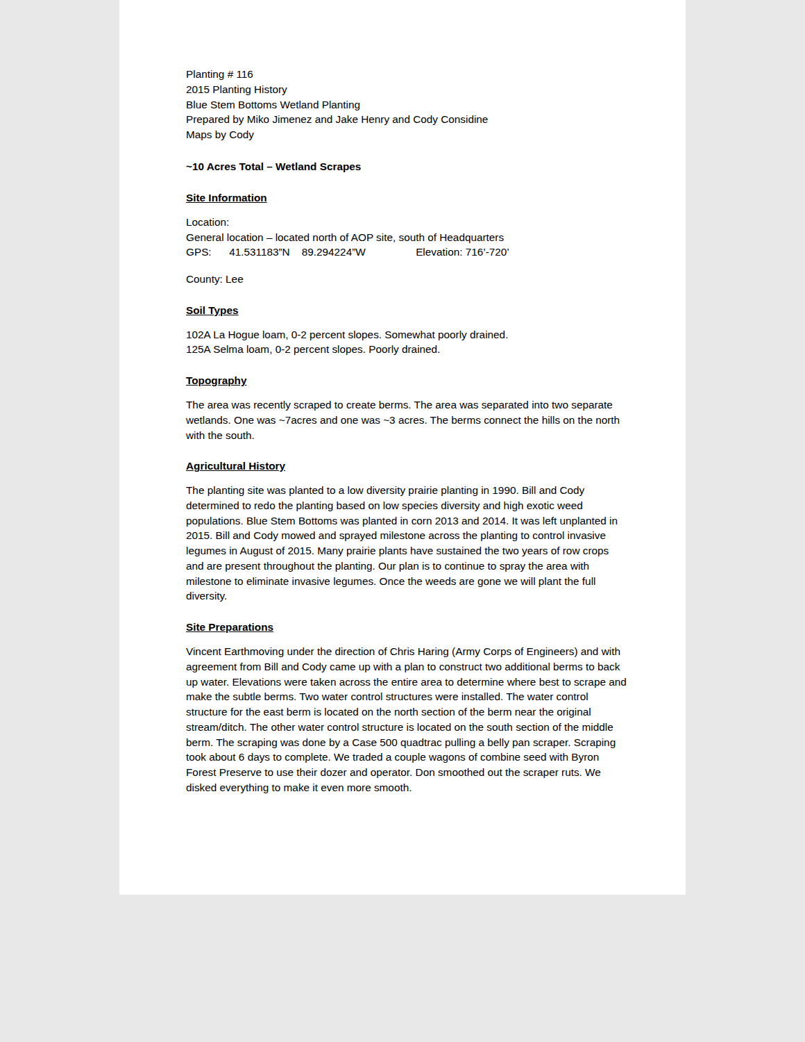Planting # 116
2015 Planting History
Blue Stem Bottoms Wetland Planting
Prepared by Miko Jimenez and Jake Henry and Cody Considine
Maps by Cody
~10 Acres Total – Wetland Scrapes
Site Information
Location:
General location – located north of AOP site, south of Headquarters
GPS: 41.531183”N 89.294224”W Elevation: 716’-720’
County: Lee
Soil Types
102A La Hogue loam, 0-2 percent slopes. Somewhat poorly drained.
125A Selma loam, 0-2 percent slopes. Poorly drained.
Topography
The area was recently scraped to create berms. The area was separated into two separate wetlands. One was ~7acres and one was ~3 acres. The berms connect the hills on the north with the south.
Agricultural History
The planting site was planted to a low diversity prairie planting in 1990. Bill and Cody determined to redo the planting based on low species diversity and high exotic weed populations. Blue Stem Bottoms was planted in corn 2013 and 2014. It was left unplanted in 2015. Bill and Cody mowed and sprayed milestone across the planting to control invasive legumes in August of 2015. Many prairie plants have sustained the two years of row crops and are present throughout the planting. Our plan is to continue to spray the area with milestone to eliminate invasive legumes. Once the weeds are gone we will plant the full diversity.
Site Preparations
Vincent Earthmoving under the direction of Chris Haring (Army Corps of Engineers) and with agreement from Bill and Cody came up with a plan to construct two additional berms to back up water. Elevations were taken across the entire area to determine where best to scrape and make the subtle berms. Two water control structures were installed. The water control structure for the east berm is located on the north section of the berm near the original stream/ditch. The other water control structure is located on the south section of the middle berm. The scraping was done by a Case 500 quadtrac pulling a belly pan scraper. Scraping took about 6 days to complete. We traded a couple wagons of combine seed with Byron Forest Preserve to use their dozer and operator. Don smoothed out the scraper ruts. We disked everything to make it even more smooth.